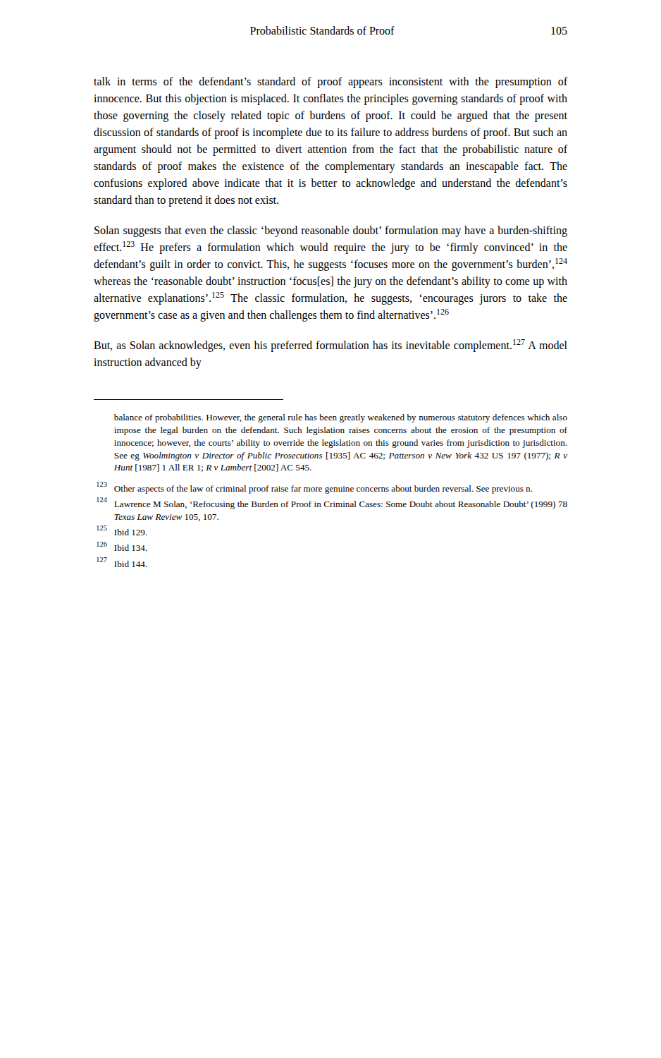Probabilistic Standards of Proof 105
talk in terms of the defendant’s standard of proof appears inconsistent with the presumption of innocence. But this objection is misplaced. It conflates the principles governing standards of proof with those governing the closely related topic of burdens of proof. It could be argued that the present discussion of standards of proof is incomplete due to its failure to address burdens of proof. But such an argument should not be permitted to divert attention from the fact that the probabilistic nature of standards of proof makes the existence of the complementary standards an inescapable fact. The confusions explored above indicate that it is better to acknowledge and understand the defendant’s standard than to pretend it does not exist.
Solan suggests that even the classic ‘beyond reasonable doubt’ formulation may have a burden-shifting effect.123 He prefers a formulation which would require the jury to be ‘firmly convinced’ in the defendant’s guilt in order to convict. This, he suggests ‘focuses more on the government’s burden’,124 whereas the ‘reasonable doubt’ instruction ‘focus[es] the jury on the defendant’s ability to come up with alternative explanations’.125 The classic formulation, he suggests, ‘encourages jurors to take the government’s case as a given and then challenges them to find alternatives’.126
But, as Solan acknowledges, even his preferred formulation has its inevitable complement.127 A model instruction advanced by
balance of probabilities. However, the general rule has been greatly weakened by numerous statutory defences which also impose the legal burden on the defendant. Such legislation raises concerns about the erosion of the presumption of innocence; however, the courts’ ability to override the legislation on this ground varies from jurisdiction to jurisdiction. See eg Woolmington v Director of Public Prosecutions [1935] AC 462; Patterson v New York 432 US 197 (1977); R v Hunt [1987] 1 All ER 1; R v Lambert [2002] AC 545.
123 Other aspects of the law of criminal proof raise far more genuine concerns about burden reversal. See previous n.
124 Lawrence M Solan, ‘Refocusing the Burden of Proof in Criminal Cases: Some Doubt about Reasonable Doubt’ (1999) 78 Texas Law Review 105, 107.
125 Ibid 129.
126 Ibid 134.
127 Ibid 144.